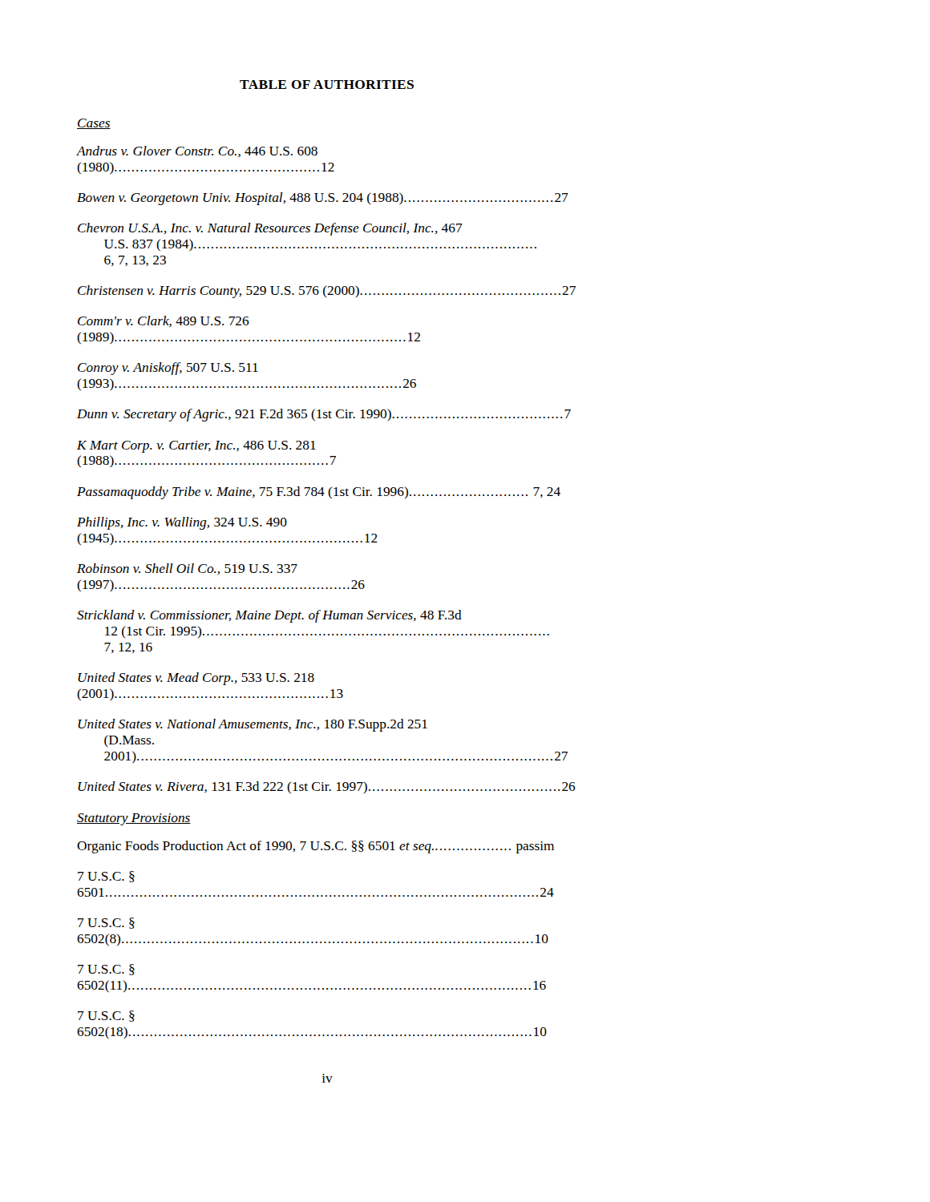TABLE OF AUTHORITIES
Cases
Andrus v. Glover Constr. Co., 446 U.S. 608 (1980)................................................ 12
Bowen v. Georgetown Univ. Hospital, 488 U.S. 204 (1988)................................... 27
Chevron U.S.A., Inc. v. Natural Resources Defense Council, Inc., 467 U.S. 837 (1984)................................................................................ 6, 7, 13, 23
Christensen v. Harris County, 529 U.S. 576 (2000)............................................... 27
Comm'r v. Clark, 489 U.S. 726 (1989).................................................................... 12
Conroy v. Aniskoff, 507 U.S. 511 (1993)................................................................... 26
Dunn v. Secretary of Agric., 921 F.2d 365 (1st Cir. 1990)........................................ 7
K Mart Corp. v. Cartier, Inc., 486 U.S. 281 (1988).................................................. 7
Passamaquoddy Tribe v. Maine, 75 F.3d 784 (1st Cir. 1996)............................ 7, 24
Phillips, Inc. v. Walling, 324 U.S. 490 (1945).......................................................... 12
Robinson v. Shell Oil Co., 519 U.S. 337 (1997)....................................................... 26
Strickland v. Commissioner, Maine Dept. of Human Services, 48 F.3d 12 (1st Cir. 1995)................................................................................. 7, 12, 16
United States v. Mead Corp., 533 U.S. 218 (2001).................................................. 13
United States v. National Amusements, Inc., 180 F.Supp.2d 251 (D.Mass. 2001)................................................................................................. 27
United States v. Rivera, 131 F.3d 222 (1st Cir. 1997)............................................. 26
Statutory Provisions
Organic Foods Production Act of 1990, 7 U.S.C. §§ 6501 et seq................... passim
7 U.S.C. § 6501..................................................................................................... 24
7 U.S.C. § 6502(8)................................................................................................ 10
7 U.S.C. § 6502(11).............................................................................................. 16
7 U.S.C. § 6502(18).............................................................................................. 10
iv